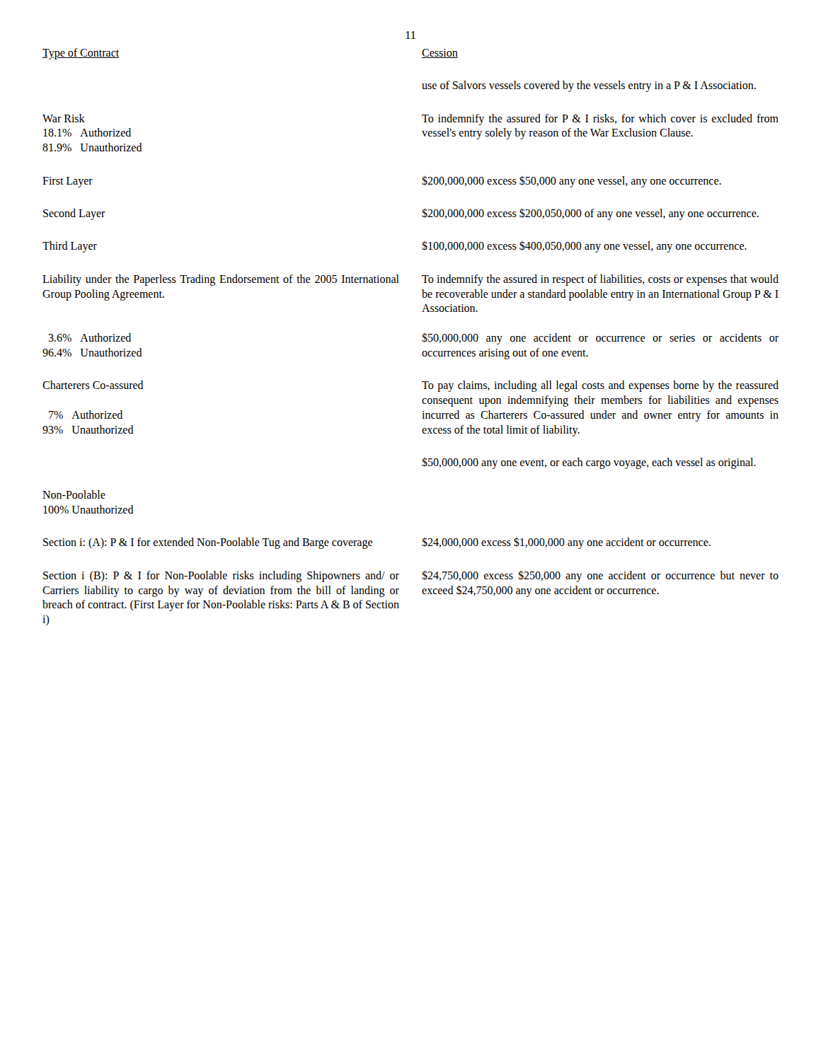11
| Type of Contract | | Cession |
| | | use of Salvors vessels covered by the vessels entry in a P & I Association. |
| War Risk 18.1% Authorized 81.9% Unauthorized | | To indemnify the assured for P & I risks, for which cover is excluded from vessel's entry solely by reason of the War Exclusion Clause. |
| First Layer | | $200,000,000 excess $50,000 any one vessel, any one occurrence. |
| Second Layer | | $200,000,000 excess $200,050,000 of any one vessel, any one occurrence. |
| Third Layer | | $100,000,000 excess $400,050,000 any one vessel, any one occurrence. |
| Liability under the Paperless Trading Endorsement of the 2005 International Group Pooling Agreement. | | To indemnify the assured in respect of liabilities, costs or expenses that would be recoverable under a standard poolable entry in an International Group P & I Association. |
| 3.6% Authorized 96.4% Unauthorized | | $50,000,000 any one accident or occurrence or series or accidents or occurrences arising out of one event. |
| Charterers Co-assured 7% Authorized 93% Unauthorized | | To pay claims, including all legal costs and expenses borne by the reassured consequent upon indemnifying their members for liabilities and expenses incurred as Charterers Co-assured under and owner entry for amounts in excess of the total limit of liability. |
| | | $50,000,000 any one event, or each cargo voyage, each vessel as original. |
| Non-Poolable 100% Unauthorized | | |
| Section i: (A): P & I for extended Non-Poolable Tug and Barge coverage | | $24,000,000 excess $1,000,000 any one accident or occurrence. |
| Section i (B): P & I for Non-Poolable risks including Shipowners and/ or Carriers liability to cargo by way of deviation from the bill of landing or breach of contract. (First Layer for Non-Poolable risks: Parts A & B of Section i) | | $24,750,000 excess $250,000 any one accident or occurrence but never to exceed $24,750,000 any one accident or occurrence. |